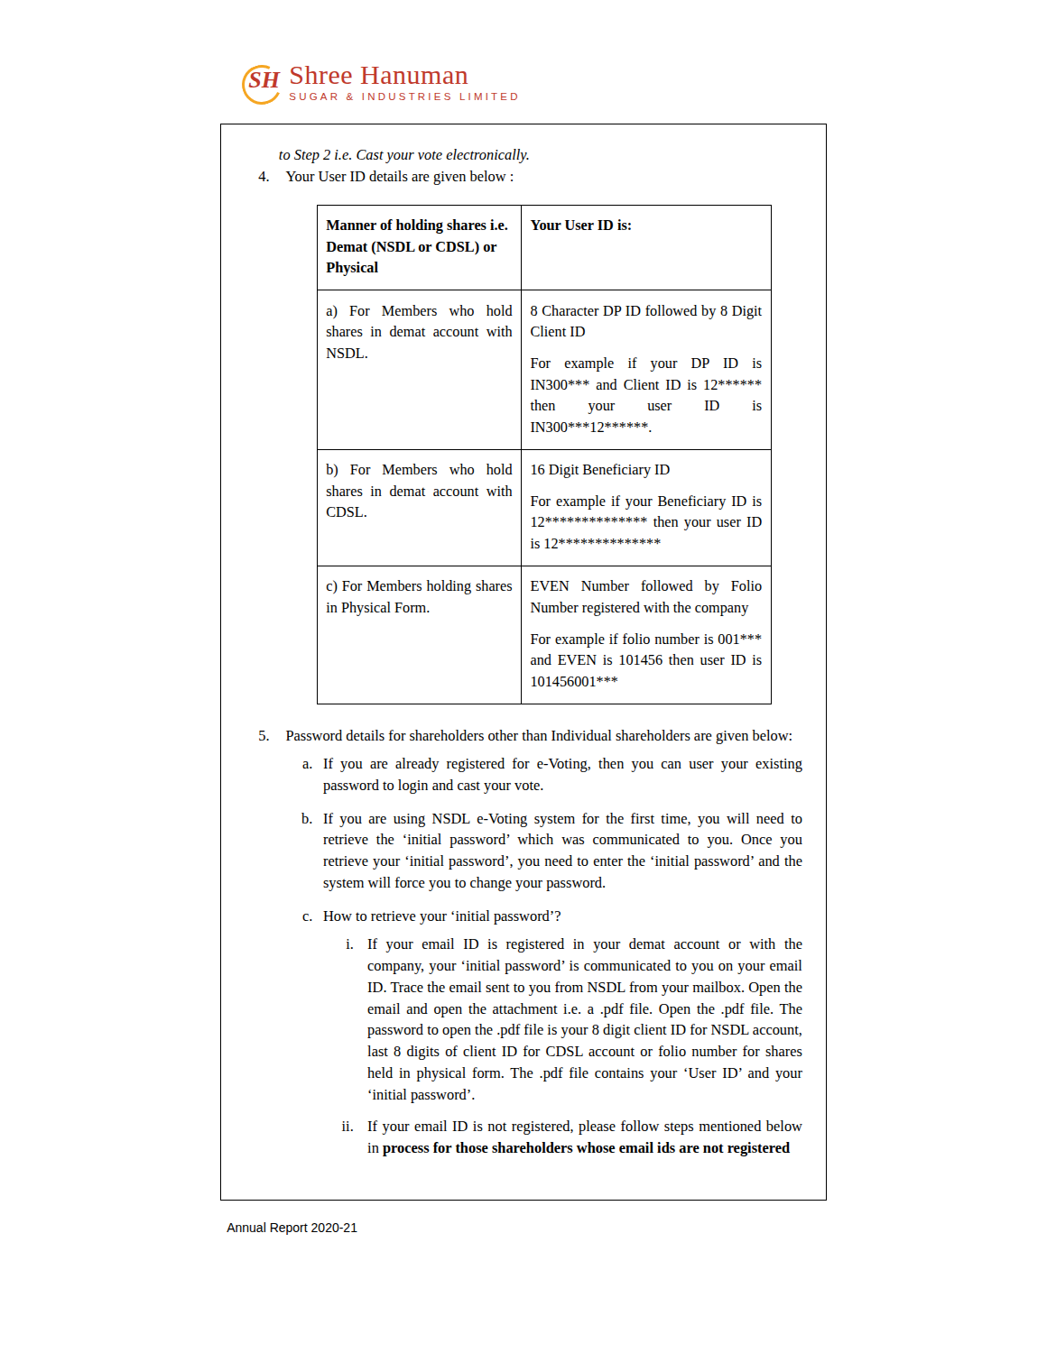SH Shree Hanuman
SUGAR & INDUSTRIES LIMITED
to Step 2 i.e. Cast your vote electronically.
Your User ID details are given below :
| Manner of holding shares i.e. Demat (NSDL or CDSL) or Physical | Your User ID is: |
| --- | --- |
| a) For Members who hold shares in demat account with NSDL. | 8 Character DP ID followed by 8 Digit Client ID For example if your DP ID is IN300*** and Client ID is 12****** then your user ID is IN300***12******. |
| b) For Members who hold shares in demat account with CDSL. | 16 Digit Beneficiary ID For example if your Beneficiary ID is 12************** then your user ID is 12************** |
| c) For Members holding shares in Physical Form. | EVEN Number followed by Folio Number registered with the company For example if folio number is 001*** and EVEN is 101456 then user ID is 101456001*** |
Password details for shareholders other than Individual shareholders are given below:
If you are already registered for e-Voting, then you can user your existing password to login and cast your vote.
If you are using NSDL e-Voting system for the first time, you will need to retrieve the ‘initial password’ which was communicated to you. Once you retrieve your ‘initial password’, you need to enter the ‘initial password’ and the system will force you to change your password.
How to retrieve your ‘initial password’?
If your email ID is registered in your demat account or with the company, your ‘initial password’ is communicated to you on your email ID. Trace the email sent to you from NSDL from your mailbox. Open the email and open the attachment i.e. a .pdf file. Open the .pdf file. The password to open the .pdf file is your 8 digit client ID for NSDL account, last 8 digits of client ID for CDSL account or folio number for shares held in physical form. The .pdf file contains your ‘User ID’ and your ‘initial password’.
If your email ID is not registered, please follow steps mentioned below in process for those shareholders whose email ids are not registered
Annual Report 2020-21